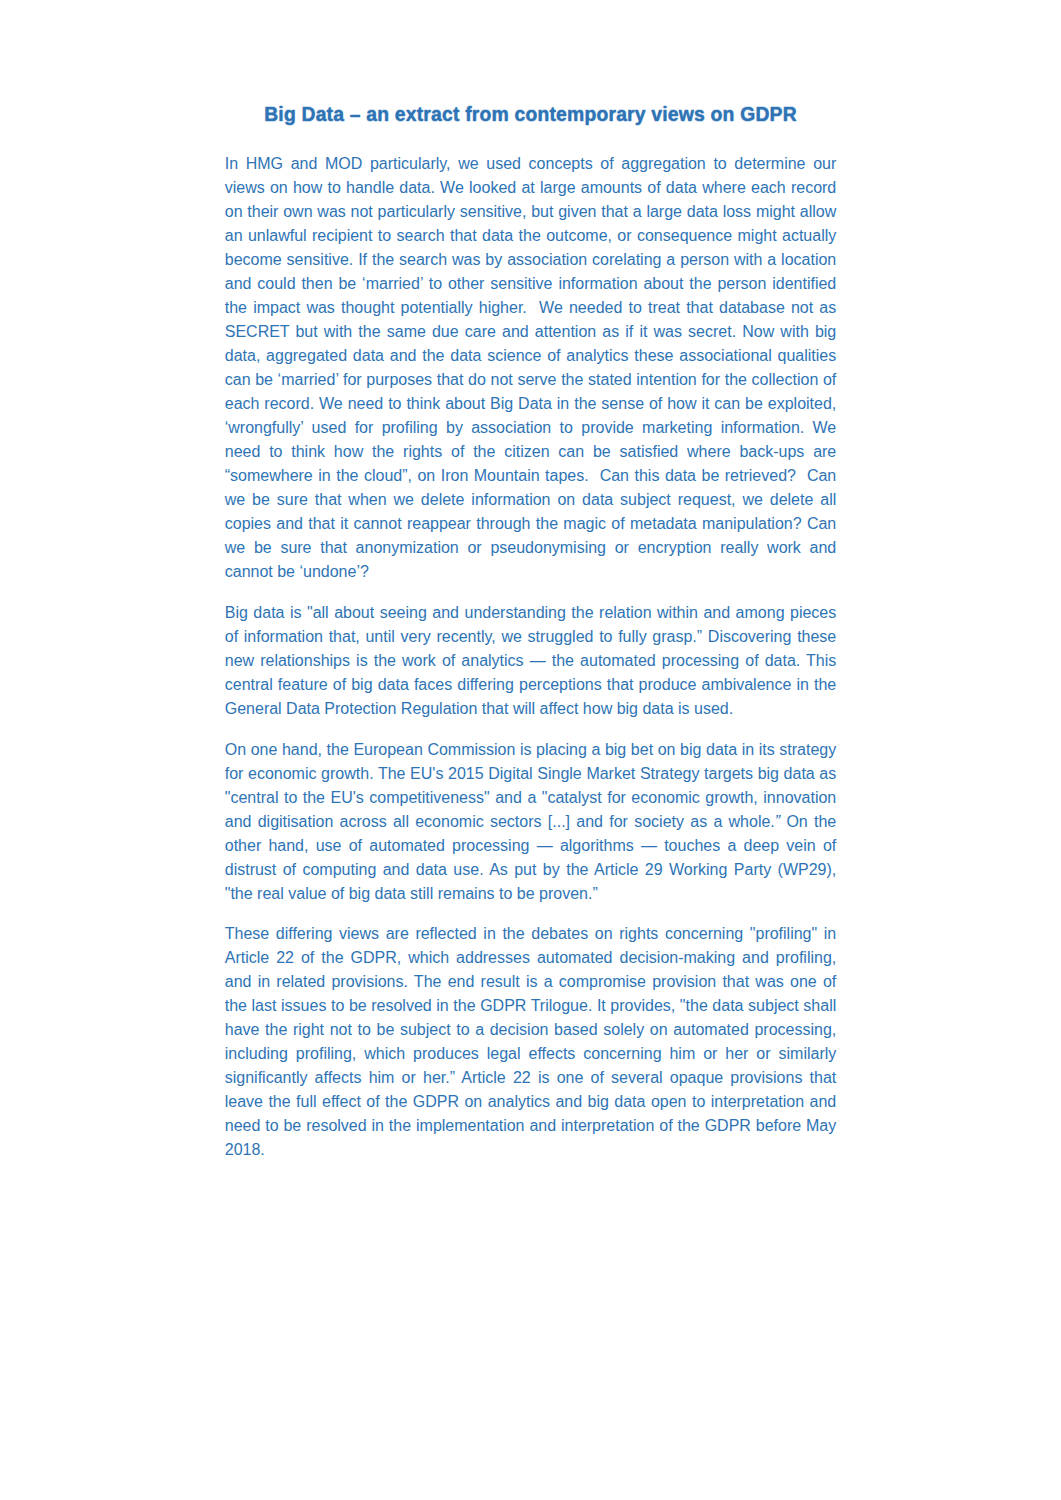Big Data – an extract from contemporary views on GDPR
In HMG and MOD particularly, we used concepts of aggregation to determine our views on how to handle data. We looked at large amounts of data where each record on their own was not particularly sensitive, but given that a large data loss might allow an unlawful recipient to search that data the outcome, or consequence might actually become sensitive. If the search was by association corelating a person with a location and could then be ‘married’ to other sensitive information about the person identified the impact was thought potentially higher. We needed to treat that database not as SECRET but with the same due care and attention as if it was secret. Now with big data, aggregated data and the data science of analytics these associational qualities can be ‘married’ for purposes that do not serve the stated intention for the collection of each record. We need to think about Big Data in the sense of how it can be exploited, ‘wrongfully’ used for profiling by association to provide marketing information. We need to think how the rights of the citizen can be satisfied where back-ups are “somewhere in the cloud”, on Iron Mountain tapes. Can this data be retrieved? Can we be sure that when we delete information on data subject request, we delete all copies and that it cannot reappear through the magic of metadata manipulation? Can we be sure that anonymization or pseudonymising or encryption really work and cannot be ‘undone’?
Big data is "all about seeing and understanding the relation within and among pieces of information that, until very recently, we struggled to fully grasp.” Discovering these new relationships is the work of analytics — the automated processing of data. This central feature of big data faces differing perceptions that produce ambivalence in the General Data Protection Regulation that will affect how big data is used.
On one hand, the European Commission is placing a big bet on big data in its strategy for economic growth. The EU's 2015 Digital Single Market Strategy targets big data as "central to the EU's competitiveness" and a "catalyst for economic growth, innovation and digitisation across all economic sectors [...] and for society as a whole.” On the other hand, use of automated processing — algorithms — touches a deep vein of distrust of computing and data use. As put by the Article 29 Working Party (WP29), "the real value of big data still remains to be proven.”
These differing views are reflected in the debates on rights concerning "profiling" in Article 22 of the GDPR, which addresses automated decision-making and profiling, and in related provisions. The end result is a compromise provision that was one of the last issues to be resolved in the GDPR Trilogue. It provides, "the data subject shall have the right not to be subject to a decision based solely on automated processing, including profiling, which produces legal effects concerning him or her or similarly significantly affects him or her.” Article 22 is one of several opaque provisions that leave the full effect of the GDPR on analytics and big data open to interpretation and need to be resolved in the implementation and interpretation of the GDPR before May 2018.